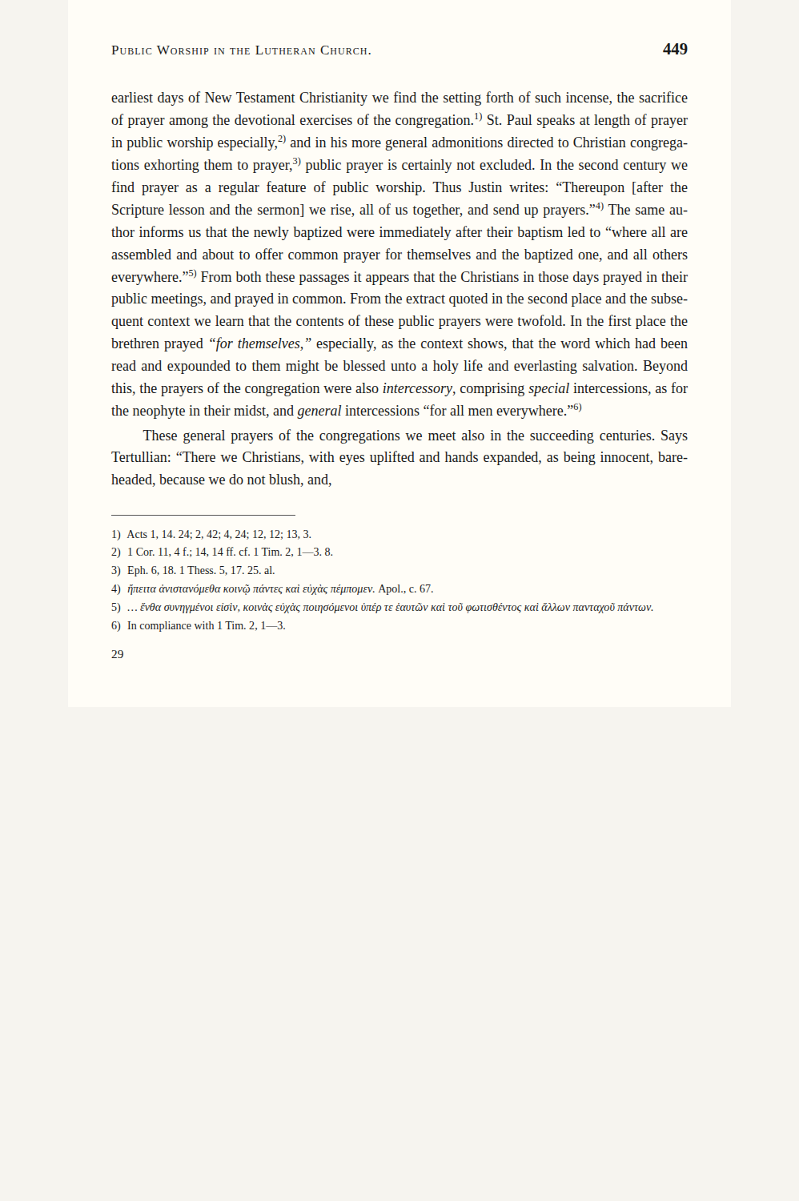Public Worship in the Lutheran Church. 449
earliest days of New Testament Christianity we find the setting forth of such incense, the sacrifice of prayer among the devotional exercises of the congregation.1) St. Paul speaks at length of prayer in public worship especially,2) and in his more general admonitions directed to Christian congregations exhorting them to prayer,3) public prayer is certainly not excluded. In the second century we find prayer as a regular feature of public worship. Thus Justin writes: “Thereupon [after the Scripture lesson and the sermon] we rise, all of us together, and send up prayers.”4) The same author informs us that the newly baptized were immediately after their baptism led to “where all are assembled and about to offer common prayer for themselves and the baptized one, and all others everywhere.”5) From both these passages it appears that the Christians in those days prayed in their public meetings, and prayed in common. From the extract quoted in the second place and the subsequent context we learn that the contents of these public prayers were twofold. In the first place the brethren prayed “for themselves,” especially, as the context shows, that the word which had been read and expounded to them might be blessed unto a holy life and everlasting salvation. Beyond this, the prayers of the congregation were also intercessory, comprising special intercessions, as for the neophyte in their midst, and general intercessions “for all men everywhere.”6)
These general prayers of the congregations we meet also in the succeeding centuries. Says Tertullian: “There we Christians, with eyes uplifted and hands expanded, as being innocent, bareheaded, because we do not blush, and,
1) Acts 1, 14. 24; 2, 42; 4, 24; 12, 12; 13, 3.
2) 1 Cor. 11, 4 f.; 14, 14 ff. cf. 1 Tim. 2, 1—3. 8.
3) Eph. 6, 18. 1 Thess. 5, 17. 25. al.
4) ἤπειτα ἀνιστανόμεθα κοινῷ πάντες καὶ εὐχὰς πέμπομεν. Apol., c. 67.
5) … ἔνθα συνηγμένοι εἰσὶν, κοινὰς εὐχὰς ποιησόμενοι ὑπέρ τε ἑαυτῶν καὶ τοῦ φωτισθέντος καὶ ἄλλων πανταχοῦ πάντων.
6) In compliance with 1 Tim. 2, 1—3.
29